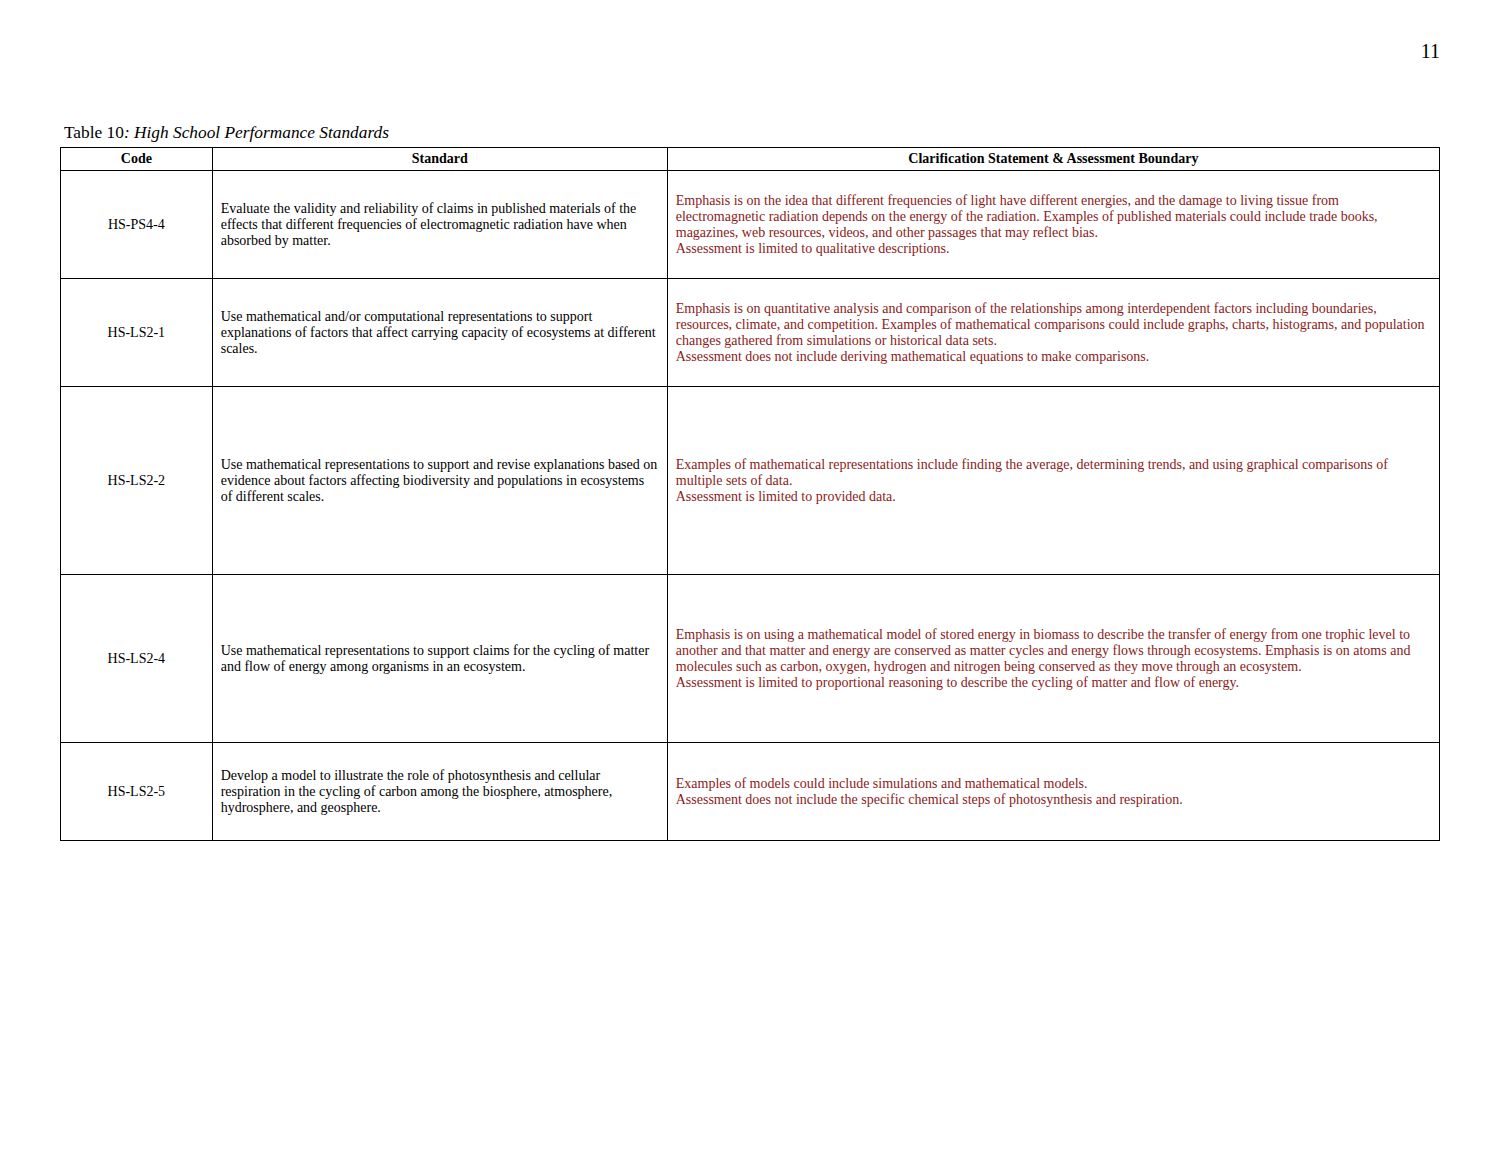11
Table 10: High School Performance Standards
| Code | Standard | Clarification Statement & Assessment Boundary |
| --- | --- | --- |
| HS-PS4-4 | Evaluate the validity and reliability of claims in published materials of the effects that different frequencies of electromagnetic radiation have when absorbed by matter. | Emphasis is on the idea that different frequencies of light have different energies, and the damage to living tissue from electromagnetic radiation depends on the energy of the radiation. Examples of published materials could include trade books, magazines, web resources, videos, and other passages that may reflect bias. Assessment is limited to qualitative descriptions. |
| HS-LS2-1 | Use mathematical and/or computational representations to support explanations of factors that affect carrying capacity of ecosystems at different scales. | Emphasis is on quantitative analysis and comparison of the relationships among interdependent factors including boundaries, resources, climate, and competition. Examples of mathematical comparisons could include graphs, charts, histograms, and population changes gathered from simulations or historical data sets. Assessment does not include deriving mathematical equations to make comparisons. |
| HS-LS2-2 | Use mathematical representations to support and revise explanations based on evidence about factors affecting biodiversity and populations in ecosystems of different scales. | Examples of mathematical representations include finding the average, determining trends, and using graphical comparisons of multiple sets of data. Assessment is limited to provided data. |
| HS-LS2-4 | Use mathematical representations to support claims for the cycling of matter and flow of energy among organisms in an ecosystem. | Emphasis is on using a mathematical model of stored energy in biomass to describe the transfer of energy from one trophic level to another and that matter and energy are conserved as matter cycles and energy flows through ecosystems. Emphasis is on atoms and molecules such as carbon, oxygen, hydrogen and nitrogen being conserved as they move through an ecosystem. Assessment is limited to proportional reasoning to describe the cycling of matter and flow of energy. |
| HS-LS2-5 | Develop a model to illustrate the role of photosynthesis and cellular respiration in the cycling of carbon among the biosphere, atmosphere, hydrosphere, and geosphere. | Examples of models could include simulations and mathematical models. Assessment does not include the specific chemical steps of photosynthesis and respiration. |